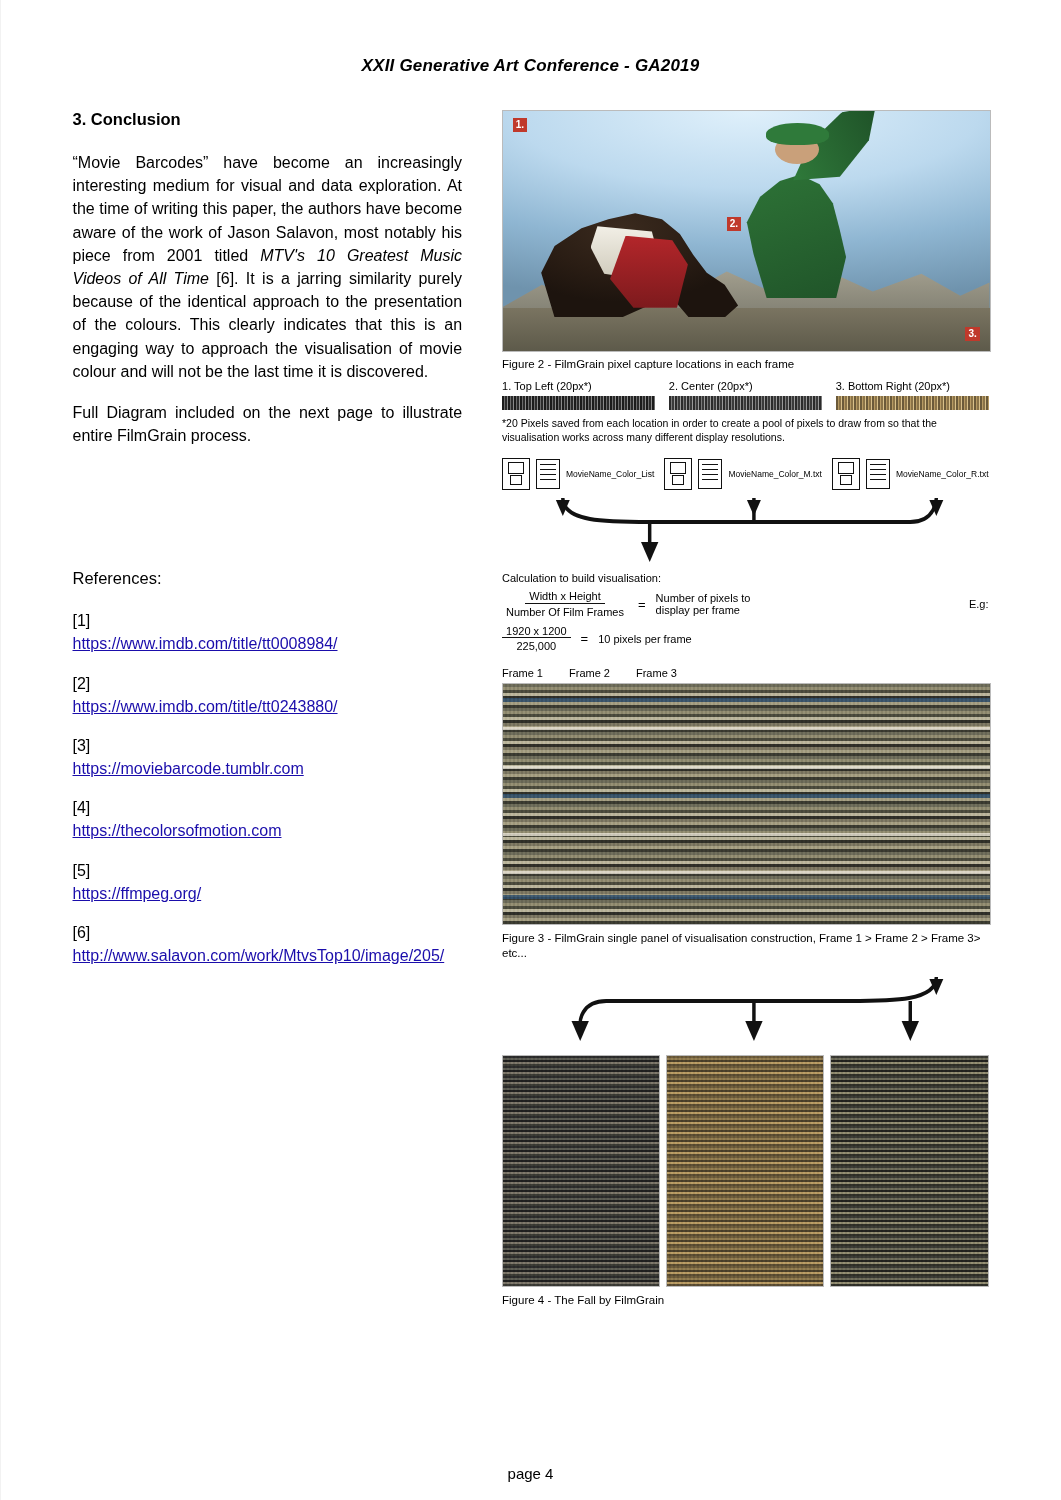XXII Generative Art Conference - GA2019
3. Conclusion
“Movie Barcodes” have become an increasingly interesting medium for visual and data exploration. At the time of writing this paper, the authors have become aware of the work of Jason Salavon, most notably his piece from 2001 titled MTV's 10 Greatest Music Videos of All Time [6]. It is a jarring similarity purely because of the identical approach to the presentation of the colours. This clearly indicates that this is an engaging way to approach the visualisation of movie colour and will not be the last time it is discovered.
Full Diagram included on the next page to illustrate entire FilmGrain process.
References:
[1] https://www.imdb.com/title/tt0008984/
[2] https://www.imdb.com/title/tt0243880/
[3] https://moviebarcode.tumblr.com
[4] https://thecolorsofmotion.com
[5] https://ffmpeg.org/
[6] http://www.salavon.com/work/MtvsTop10/image/205/
1. 2. 3.
Figure 2 - FilmGrain pixel capture locations in each frame
1. Top Left (20px*)
2. Center (20px*)
3. Bottom Right (20px*)
*20 Pixels saved from each location in order to create a pool of pixels to draw from so that the visualisation works across many different display resolutions.
MovieName_Color_List
MovieName_Color_M.txt
MovieName_Color_R.txt
Calculation to build visualisation:
Width x Height Number Of Film Frames = Number of pixels to
display per frame E.g:
1920 x 1200 225,000 = 10 pixels per frame
Frame 1 Frame 2 Frame 3
Figure 3 - FilmGrain single panel of visualisation construction, Frame 1 > Frame 2 > Frame 3> etc...
Figure 4 - The Fall by FilmGrain
page 4